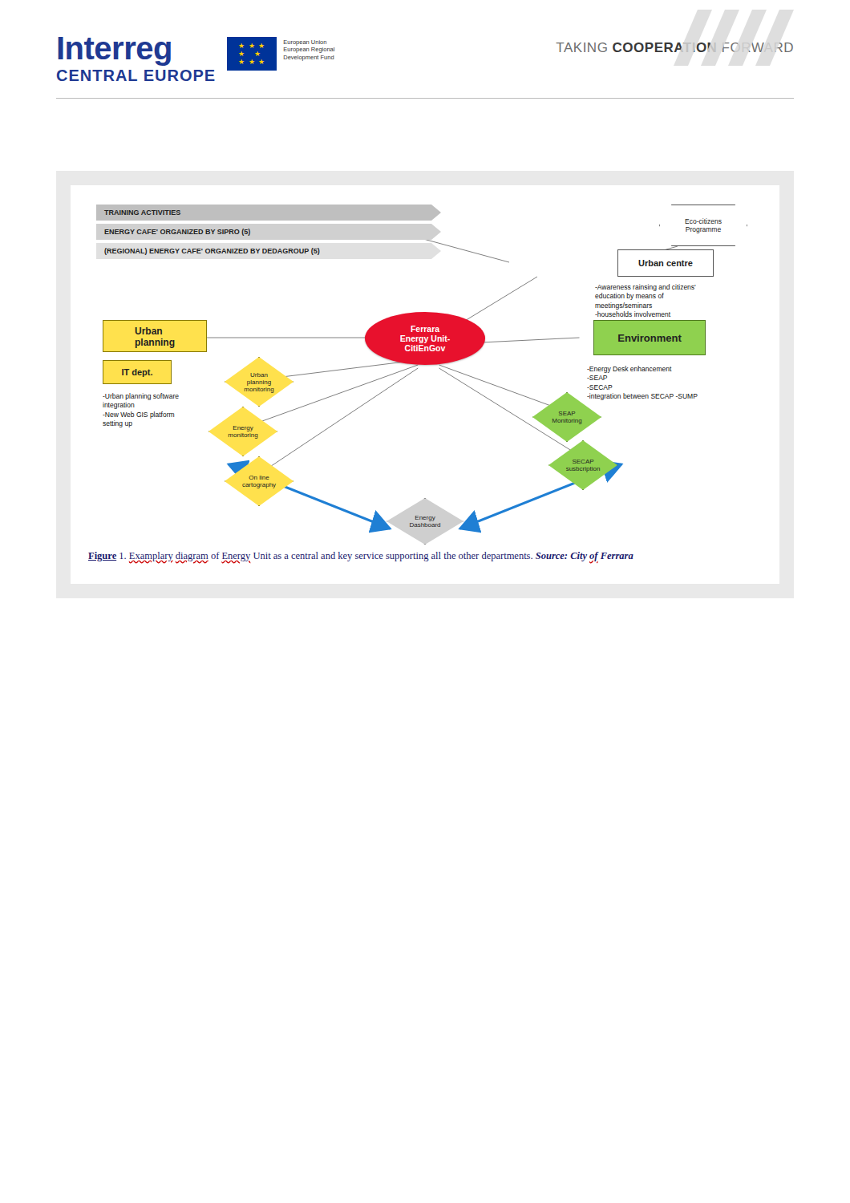Interreg
CENTRAL EUROPE
★ ★ ★
★ ★
★ ★ ★
European Union
European Regional
Development Fund
TAKING COOPERATION FORWARD
TRAINING ACTIVITIES
ENERGY CAFE' ORGANIZED BY SIPRO (5)
(REGIONAL) ENERGY CAFE' ORGANIZED BY DEDAGROUP (5)
Eco-citizens
Programme
Urban centre
-Awareness rainsing and citizens'
education by means of
meetings/seminars
-households involvement
Ferrara
Energy Unit-
CitiEnGov
Urban
planning
IT dept.
Environment
-Energy Desk enhancement
-SEAP
-SECAP
-integration between SECAP -SUMP
-Urban planning software
integration
-New Web GIS platform
setting up
Urban
planning
monitoring
Energy
monitoring
On line
cartography
SEAP
Monitoring
SECAP
susbcription
Energy
Dashboard
Figure 1. Examplary diagram of Energy Unit as a central and key service supporting all the other departments. Source: City of Ferrara